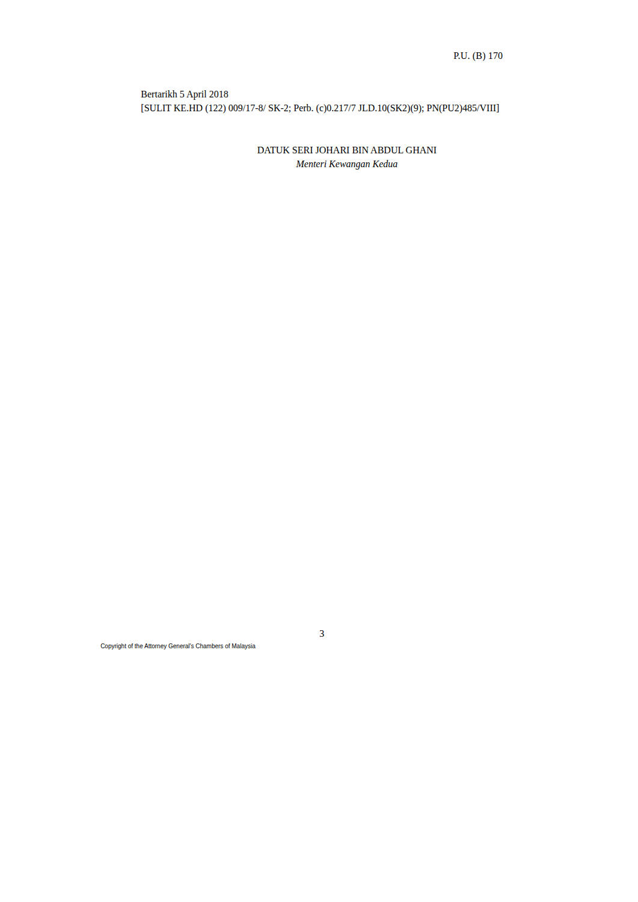P.U. (B) 170
Bertarikh 5 April 2018
[SULIT KE.HD (122) 009/17-8/ SK-2; Perb. (c)0.217/7 JLD.10(SK2)(9); PN(PU2)485/VIII]
DATUK SERI JOHARI BIN ABDUL GHANI
Menteri Kewangan Kedua
3
Copyright of the Attorney General's Chambers of Malaysia